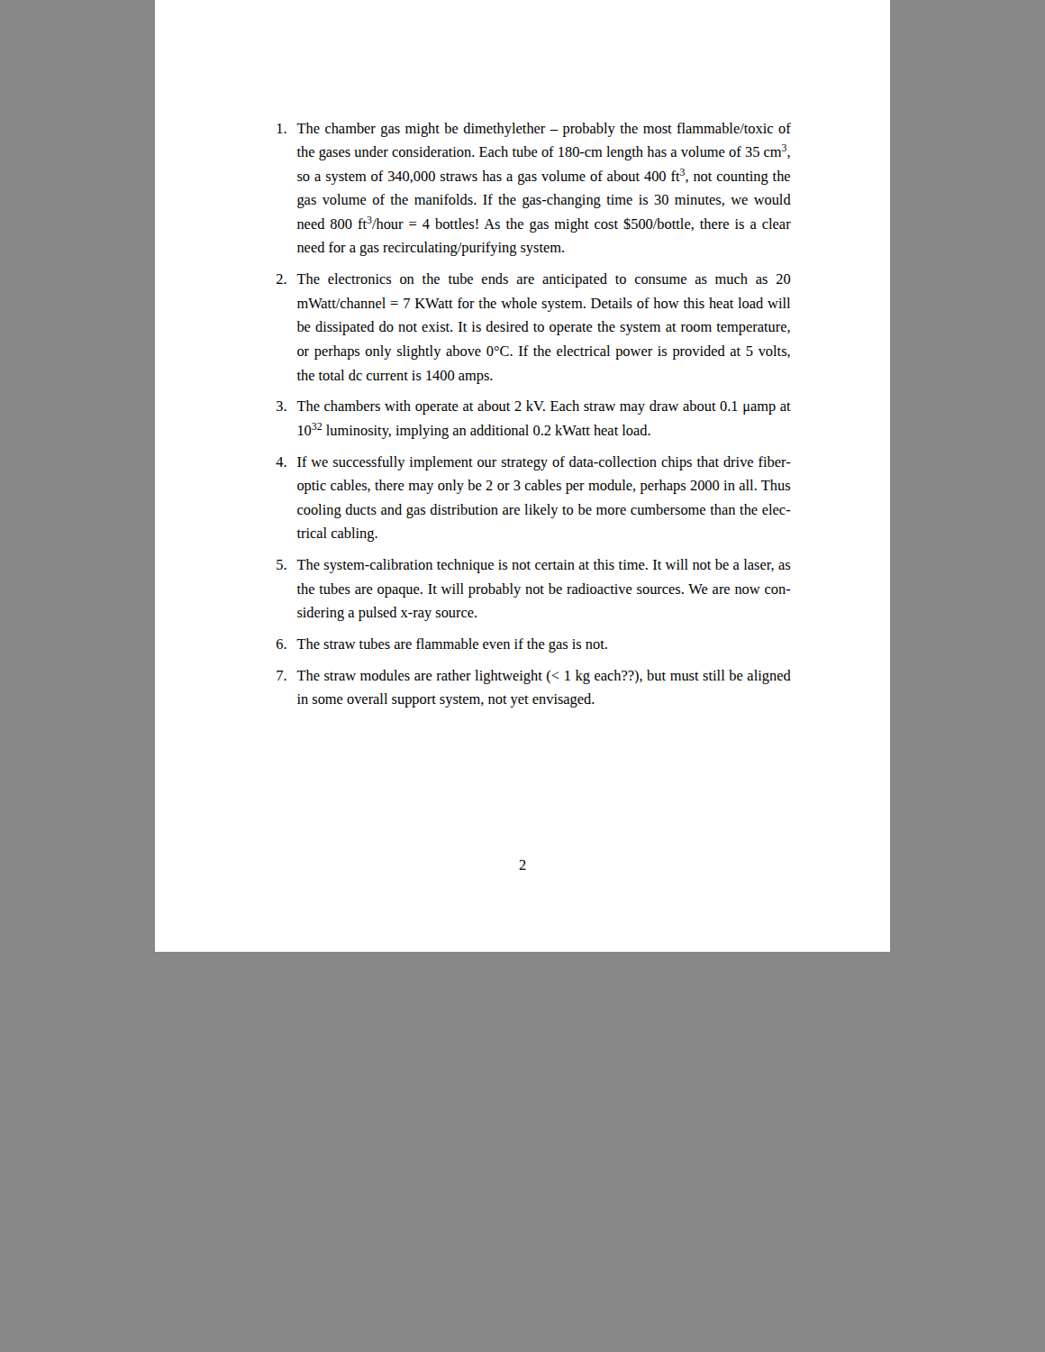The chamber gas might be dimethylether – probably the most flammable/toxic of the gases under consideration. Each tube of 180-cm length has a volume of 35 cm3, so a system of 340,000 straws has a gas volume of about 400 ft3, not counting the gas volume of the manifolds. If the gas-changing time is 30 minutes, we would need 800 ft3/hour = 4 bottles! As the gas might cost $500/bottle, there is a clear need for a gas recirculating/purifying system.
The electronics on the tube ends are anticipated to consume as much as 20 mWatt/channel = 7 KWatt for the whole system. Details of how this heat load will be dissipated do not exist. It is desired to operate the system at room temperature, or perhaps only slightly above 0°C. If the electrical power is provided at 5 volts, the total dc current is 1400 amps.
The chambers with operate at about 2 kV. Each straw may draw about 0.1 μamp at 1032 luminosity, implying an additional 0.2 kWatt heat load.
If we successfully implement our strategy of data-collection chips that drive fiber-optic cables, there may only be 2 or 3 cables per module, perhaps 2000 in all. Thus cooling ducts and gas distribution are likely to be more cumbersome than the electrical cabling.
The system-calibration technique is not certain at this time. It will not be a laser, as the tubes are opaque. It will probably not be radioactive sources. We are now considering a pulsed x-ray source.
The straw tubes are flammable even if the gas is not.
The straw modules are rather lightweight (< 1 kg each??), but must still be aligned in some overall support system, not yet envisaged.
2